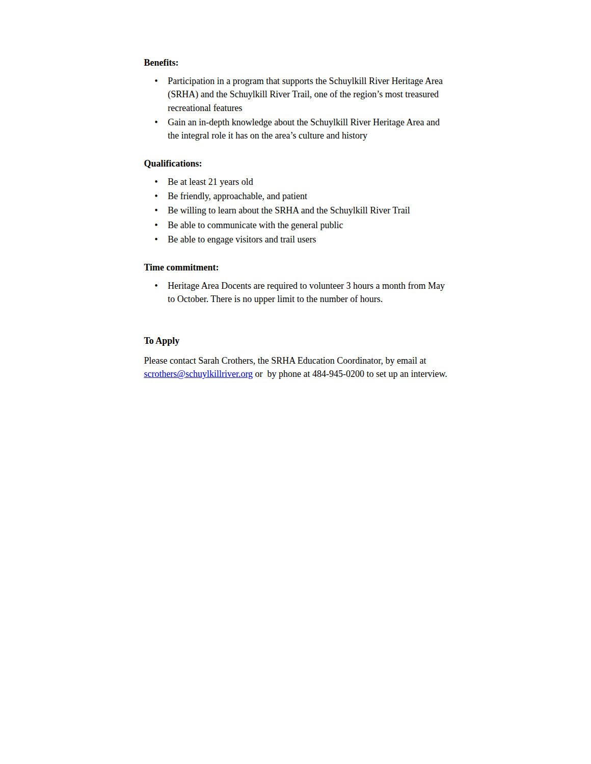Benefits:
Participation in a program that supports the Schuylkill River Heritage Area (SRHA) and the Schuylkill River Trail, one of the region’s most treasured recreational features
Gain an in-depth knowledge about the Schuylkill River Heritage Area and the integral role it has on the area’s culture and history
Qualifications:
Be at least 21 years old
Be friendly, approachable, and patient
Be willing to learn about the SRHA and the Schuylkill River Trail
Be able to communicate with the general public
Be able to engage visitors and trail users
Time commitment:
Heritage Area Docents are required to volunteer 3 hours a month from May to October. There is no upper limit to the number of hours.
To Apply
Please contact Sarah Crothers, the SRHA Education Coordinator, by email at scrothers@schuylkillriver.org or by phone at 484-945-0200 to set up an interview.